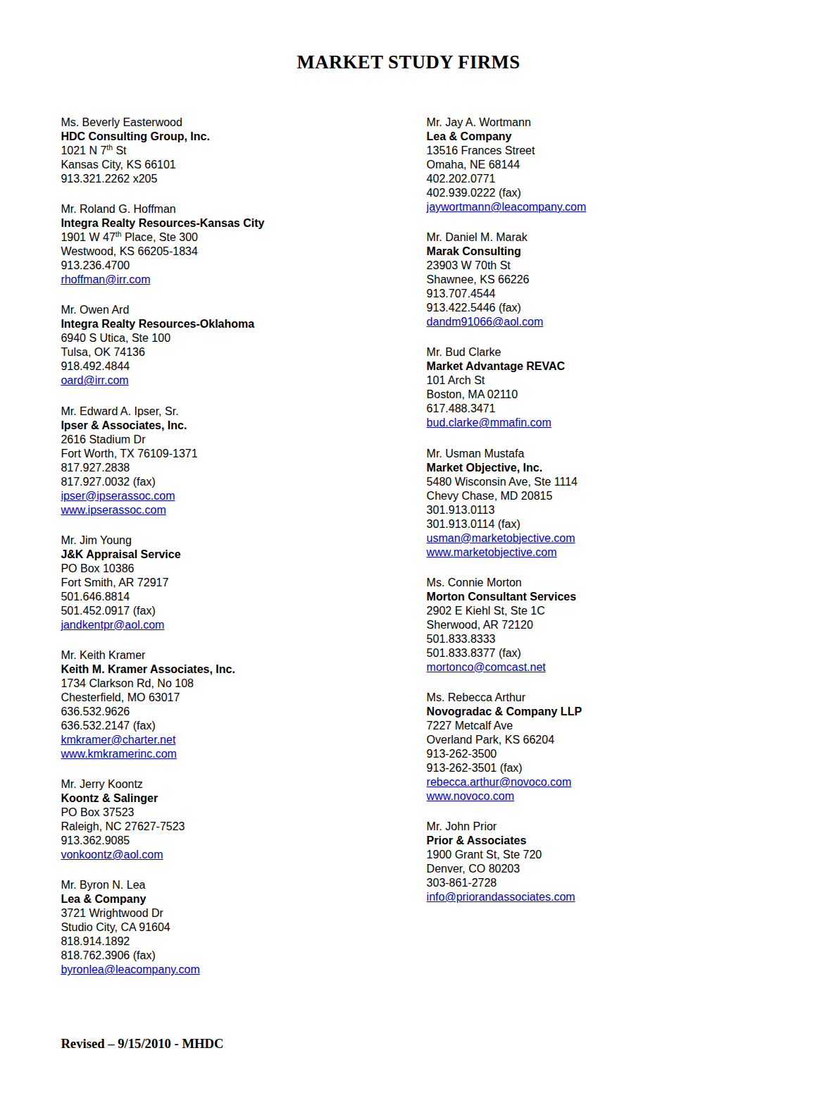MARKET STUDY FIRMS
Ms. Beverly Easterwood
HDC Consulting Group, Inc.
1021 N 7th St
Kansas City, KS 66101
913.321.2262 x205
Mr. Roland G. Hoffman
Integra Realty Resources-Kansas City
1901 W 47th Place, Ste 300
Westwood, KS 66205-1834
913.236.4700
rhoffman@irr.com
Mr. Owen Ard
Integra Realty Resources-Oklahoma
6940 S Utica, Ste 100
Tulsa, OK 74136
918.492.4844
oard@irr.com
Mr. Edward A. Ipser, Sr.
Ipser & Associates, Inc.
2616 Stadium Dr
Fort Worth, TX 76109-1371
817.927.2838
817.927.0032 (fax)
ipser@ipserassoc.com
www.ipserassoc.com
Mr. Jim Young
J&K Appraisal Service
PO Box 10386
Fort Smith, AR 72917
501.646.8814
501.452.0917 (fax)
jandkentpr@aol.com
Mr. Keith Kramer
Keith M. Kramer Associates, Inc.
1734 Clarkson Rd, No 108
Chesterfield, MO 63017
636.532.9626
636.532.2147 (fax)
kmkramer@charter.net
www.kmkramerinc.com
Mr. Jerry Koontz
Koontz & Salinger
PO Box 37523
Raleigh, NC 27627-7523
913.362.9085
vonkoontz@aol.com
Mr. Byron N. Lea
Lea & Company
3721 Wrightwood Dr
Studio City, CA 91604
818.914.1892
818.762.3906 (fax)
byronlea@leacompany.com
Mr. Jay A. Wortmann
Lea & Company
13516 Frances Street
Omaha, NE 68144
402.202.0771
402.939.0222 (fax)
jaywortmann@leacompany.com
Mr. Daniel M. Marak
Marak Consulting
23903 W 70th St
Shawnee, KS 66226
913.707.4544
913.422.5446 (fax)
dandm91066@aol.com
Mr. Bud Clarke
Market Advantage REVAC
101 Arch St
Boston, MA 02110
617.488.3471
bud.clarke@mmafin.com
Mr. Usman Mustafa
Market Objective, Inc.
5480 Wisconsin Ave, Ste 1114
Chevy Chase, MD 20815
301.913.0113
301.913.0114 (fax)
usman@marketobjective.com
www.marketobjective.com
Ms. Connie Morton
Morton Consultant Services
2902 E Kiehl St, Ste 1C
Sherwood, AR 72120
501.833.8333
501.833.8377 (fax)
mortonco@comcast.net
Ms. Rebecca Arthur
Novogradac & Company LLP
7227 Metcalf Ave
Overland Park, KS 66204
913-262-3500
913-262-3501 (fax)
rebecca.arthur@novoco.com
www.novoco.com
Mr. John Prior
Prior & Associates
1900 Grant St, Ste 720
Denver, CO 80203
303-861-2728
info@priorandassociates.com
Revised – 9/15/2010 - MHDC